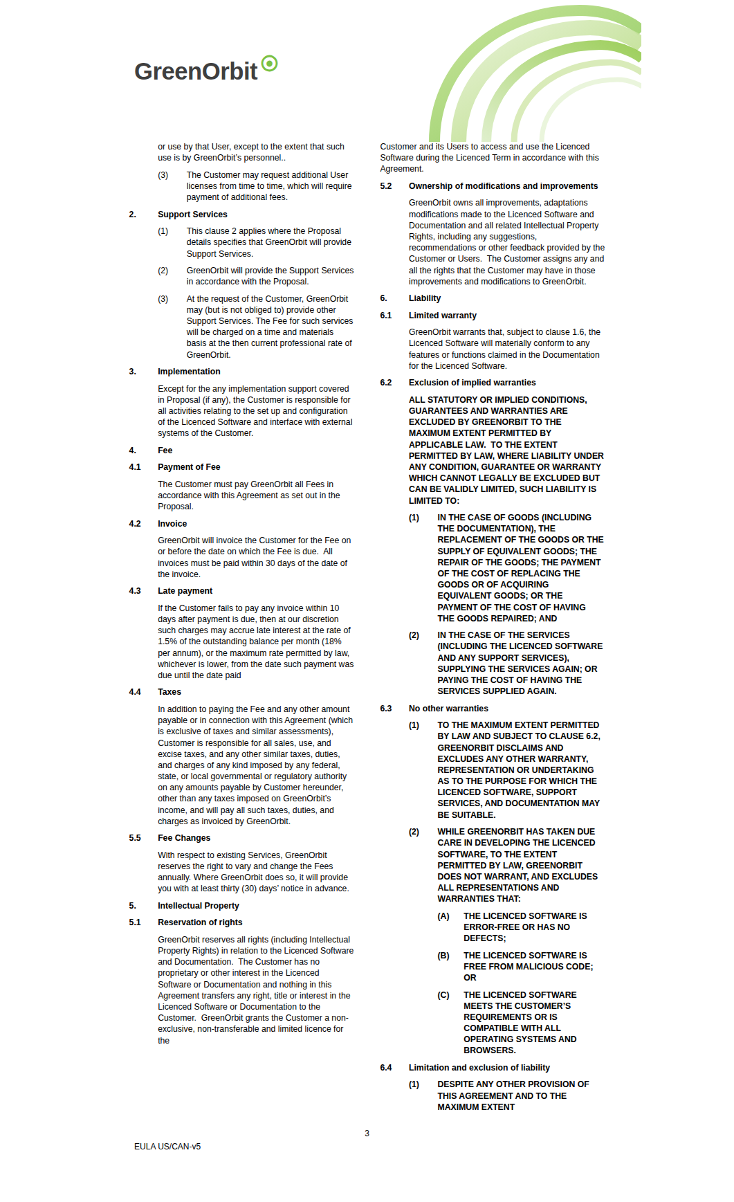GreenOrbit⦿
or use by that User, except to the extent that such use is by GreenOrbit’s personnel..
(3)
The Customer may request additional User licenses from time to time, which will require payment of additional fees.
2.
Support Services
(1)
This clause 2 applies where the Proposal details specifies that GreenOrbit will provide Support Services.
(2)
GreenOrbit will provide the Support Services in accordance with the Proposal.
(3)
At the request of the Customer, GreenOrbit may (but is not obliged to) provide other Support Services. The Fee for such services will be charged on a time and materials basis at the then current professional rate of GreenOrbit.
3.
Implementation
Except for the any implementation support covered in Proposal (if any), the Customer is responsible for all activities relating to the set up and configuration of the Licenced Software and interface with external systems of the Customer.
4.
Fee
4.1
Payment of Fee
The Customer must pay GreenOrbit all Fees in accordance with this Agreement as set out in the Proposal.
4.2
Invoice
GreenOrbit will invoice the Customer for the Fee on or before the date on which the Fee is due. All invoices must be paid within 30 days of the date of the invoice.
4.3
Late payment
If the Customer fails to pay any invoice within 10 days after payment is due, then at our discretion such charges may accrue late interest at the rate of 1.5% of the outstanding balance per month (18% per annum), or the maximum rate permitted by law, whichever is lower, from the date such payment was due until the date paid
4.4
Taxes
In addition to paying the Fee and any other amount payable or in connection with this Agreement (which is exclusive of taxes and similar assessments), Customer is responsible for all sales, use, and excise taxes, and any other similar taxes, duties, and charges of any kind imposed by any federal, state, or local governmental or regulatory authority on any amounts payable by Customer hereunder, other than any taxes imposed on GreenOrbit’s income, and will pay all such taxes, duties, and charges as invoiced by GreenOrbit.
5.5
Fee Changes
With respect to existing Services, GreenOrbit reserves the right to vary and change the Fees annually. Where GreenOrbit does so, it will provide you with at least thirty (30) days’ notice in advance.
5.
Intellectual Property
5.1
Reservation of rights
GreenOrbit reserves all rights (including Intellectual Property Rights) in relation to the Licenced Software and Documentation. The Customer has no proprietary or other interest in the Licenced Software or Documentation and nothing in this Agreement transfers any right, title or interest in the Licenced Software or Documentation to the Customer. GreenOrbit grants the Customer a non-exclusive, non-transferable and limited licence for the
Customer and its Users to access and use the Licenced Software during the Licenced Term in accordance with this Agreement.
5.2
Ownership of modifications and improvements
GreenOrbit owns all improvements, adaptations modifications made to the Licenced Software and Documentation and all related Intellectual Property Rights, including any suggestions, recommendations or other feedback provided by the Customer or Users. The Customer assigns any and all the rights that the Customer may have in those improvements and modifications to GreenOrbit.
6.
Liability
6.1
Limited warranty
GreenOrbit warrants that, subject to clause 1.6, the Licenced Software will materially conform to any features or functions claimed in the Documentation for the Licenced Software.
6.2
Exclusion of implied warranties
All statutory or implied conditions, guarantees and warranties are excluded by GreenOrbit to the maximum extent permitted by applicable law. To the extent permitted by law, where liability under any condition, guarantee or warranty which cannot legally be excluded but can be validly limited, such liability is limited to:
(1)
In the case of goods (including the Documentation), the replacement of the goods or the supply of equivalent goods; the repair of the goods; the payment of the cost of replacing the goods or of acquiring equivalent goods; or the payment of the cost of having the goods repaired; and
(2)
In the case of the services (including the Licenced Software and any Support Services), supplying the services again; or paying the cost of having the services supplied again.
6.3
No other warranties
(1)
To the maximum extent permitted by law and subject to clause 6.2, GreenOrbit disclaims and excludes any other warranty, representation or undertaking as to the purpose for which the Licenced Software, Support Services, and Documentation may be suitable.
(2)
While GreenOrbit has taken due care in developing the Licenced Software, to the extent permitted by law, GreenOrbit does not warrant, and excludes all representations and warranties that:
(a)
the Licenced Software is error-free or has no defects;
(b)
the Licenced Software is free from malicious code; or
(c)
the Licenced Software meets the Customer’s requirements or is compatible with all operating systems and browsers.
6.4
Limitation and exclusion of liability
(1)
Despite any other provision of this Agreement and to the maximum extent
3
EULA US/CAN-v5